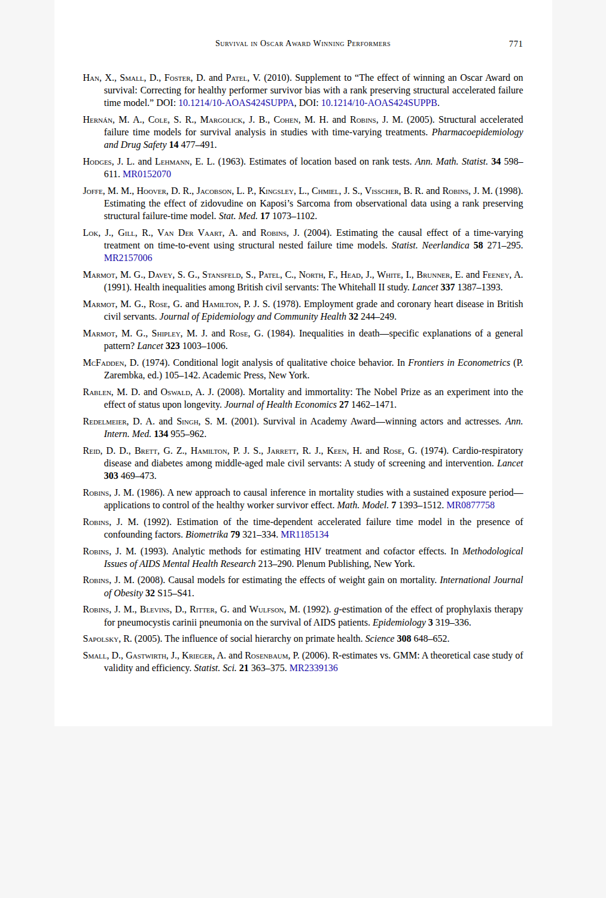Survival in Oscar Award Winning Performers 771
Han, X., Small, D., Foster, D. and Patel, V. (2010). Supplement to “The effect of winning an Oscar Award on survival: Correcting for healthy performer survivor bias with a rank preserving structural accelerated failure time model.” DOI: 10.1214/10-AOAS424SUPPA, DOI: 10.1214/10-AOAS424SUPPB.
Hernán, M. A., Cole, S. R., Margolick, J. B., Cohen, M. H. and Robins, J. M. (2005). Structural accelerated failure time models for survival analysis in studies with time-varying treatments. Pharmacoepidemiology and Drug Safety 14 477–491.
Hodges, J. L. and Lehmann, E. L. (1963). Estimates of location based on rank tests. Ann. Math. Statist. 34 598–611. MR0152070
Joffe, M. M., Hoover, D. R., Jacobson, L. P., Kingsley, L., Chmiel, J. S., Visscher, B. R. and Robins, J. M. (1998). Estimating the effect of zidovudine on Kaposi’s Sarcoma from observational data using a rank preserving structural failure-time model. Stat. Med. 17 1073–1102.
Lok, J., Gill, R., Van Der Vaart, A. and Robins, J. (2004). Estimating the causal effect of a time-varying treatment on time-to-event using structural nested failure time models. Statist. Neerlandica 58 271–295. MR2157006
Marmot, M. G., Davey, S. G., Stansfeld, S., Patel, C., North, F., Head, J., White, I., Brunner, E. and Feeney, A. (1991). Health inequalities among British civil servants: The Whitehall II study. Lancet 337 1387–1393.
Marmot, M. G., Rose, G. and Hamilton, P. J. S. (1978). Employment grade and coronary heart disease in British civil servants. Journal of Epidemiology and Community Health 32 244–249.
Marmot, M. G., Shipley, M. J. and Rose, G. (1984). Inequalities in death—specific explanations of a general pattern? Lancet 323 1003–1006.
McFadden, D. (1974). Conditional logit analysis of qualitative choice behavior. In Frontiers in Econometrics (P. Zarembka, ed.) 105–142. Academic Press, New York.
Rablen, M. D. and Oswald, A. J. (2008). Mortality and immortality: The Nobel Prize as an experiment into the effect of status upon longevity. Journal of Health Economics 27 1462–1471.
Redelmeier, D. A. and Singh, S. M. (2001). Survival in Academy Award—winning actors and actresses. Ann. Intern. Med. 134 955–962.
Reid, D. D., Brett, G. Z., Hamilton, P. J. S., Jarrett, R. J., Keen, H. and Rose, G. (1974). Cardio-respiratory disease and diabetes among middle-aged male civil servants: A study of screening and intervention. Lancet 303 469–473.
Robins, J. M. (1986). A new approach to causal inference in mortality studies with a sustained exposure period—applications to control of the healthy worker survivor effect. Math. Model. 7 1393–1512. MR0877758
Robins, J. M. (1992). Estimation of the time-dependent accelerated failure time model in the presence of confounding factors. Biometrika 79 321–334. MR1185134
Robins, J. M. (1993). Analytic methods for estimating HIV treatment and cofactor effects. In Methodological Issues of AIDS Mental Health Research 213–290. Plenum Publishing, New York.
Robins, J. M. (2008). Causal models for estimating the effects of weight gain on mortality. International Journal of Obesity 32 S15–S41.
Robins, J. M., Blevins, D., Ritter, G. and Wulfson, M. (1992). g-estimation of the effect of prophylaxis therapy for pneumocystis carinii pneumonia on the survival of AIDS patients. Epidemiology 3 319–336.
Sapolsky, R. (2005). The influence of social hierarchy on primate health. Science 308 648–652.
Small, D., Gastwirth, J., Krieger, A. and Rosenbaum, P. (2006). R-estimates vs. GMM: A theoretical case study of validity and efficiency. Statist. Sci. 21 363–375. MR2339136